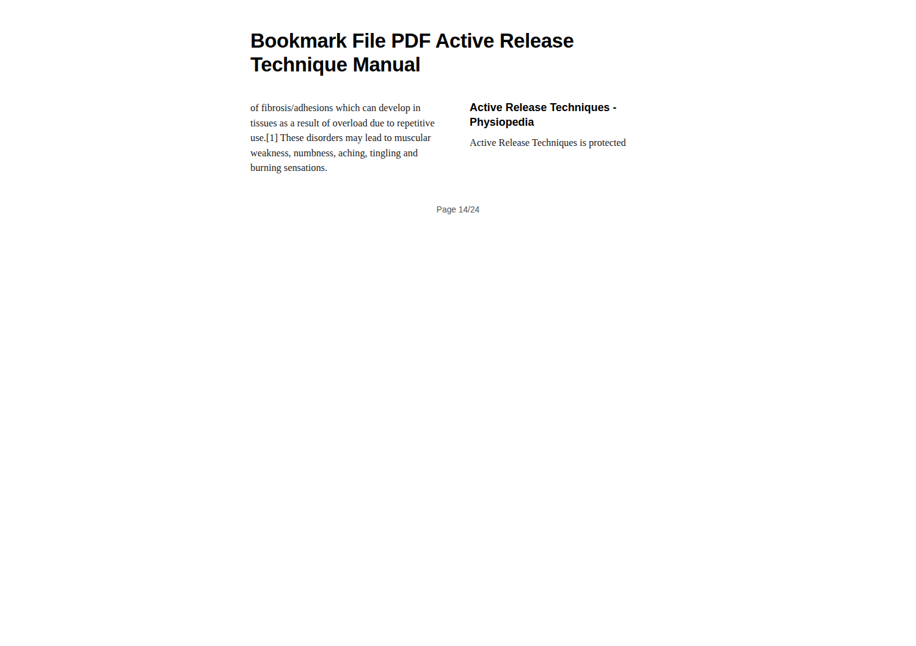Bookmark File PDF Active Release Technique Manual
of fibrosis/adhesions which can develop in tissues as a result of overload due to repetitive use.[1] These disorders may lead to muscular weakness, numbness, aching, tingling and burning sensations.
Active Release Techniques - Physiopedia
Active Release Techniques is protected
Page 14/24